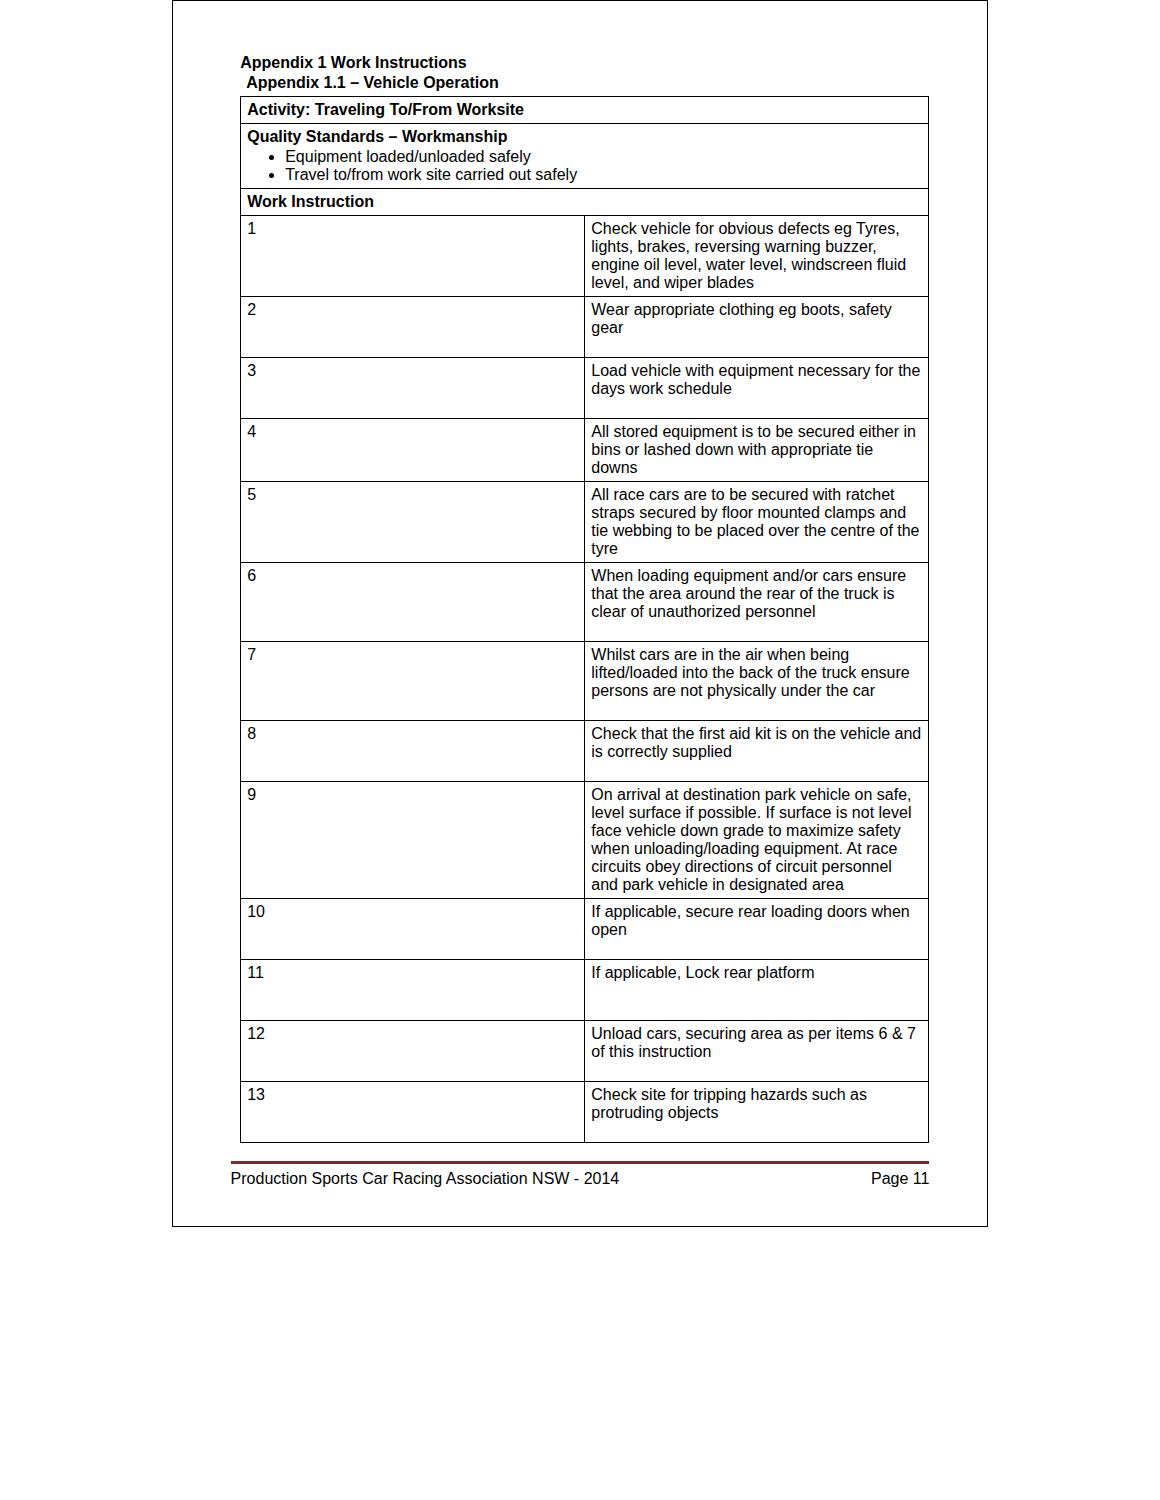Appendix 1 Work Instructions
Appendix 1.1 – Vehicle Operation
| Activity: Traveling To/From Worksite |
| Quality Standards – Workmanship Equipment loaded/unloaded safely Travel to/from work site carried out safely |
| Work Instruction |
| 1 | Check vehicle for obvious defects eg Tyres, lights, brakes, reversing warning buzzer, engine oil level, water level, windscreen fluid level, and wiper blades |
| 2 | Wear appropriate clothing eg boots, safety gear |
| 3 | Load vehicle with equipment necessary for the days work schedule |
| 4 | All stored equipment is to be secured either in bins or lashed down with appropriate tie downs |
| 5 | All race cars are to be secured with ratchet straps secured by floor mounted clamps and tie webbing to be placed over the centre of the tyre |
| 6 | When loading equipment and/or cars ensure that the area around the rear of the truck is clear of unauthorized personnel |
| 7 | Whilst cars are in the air when being lifted/loaded into the back of the truck ensure persons are not physically under the car |
| 8 | Check that the first aid kit is on the vehicle and is correctly supplied |
| 9 | On arrival at destination park vehicle on safe, level surface if possible. If surface is not level face vehicle down grade to maximize safety when unloading/loading equipment. At race circuits obey directions of circuit personnel and park vehicle in designated area |
| 10 | If applicable, secure rear loading doors when open |
| 11 | If applicable, Lock rear platform |
| 12 | Unload cars, securing area as per items 6 & 7 of this instruction |
| 13 | Check site for tripping hazards such as protruding objects |
Production Sports Car Racing Association NSW - 2014 Page 11